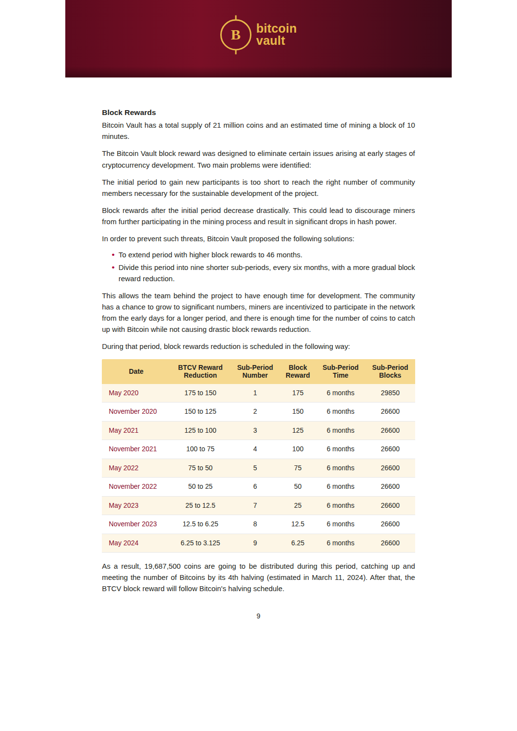B
bitcoin vault
Block Rewards
Bitcoin Vault has a total supply of 21 million coins and an estimated time of mining a block of 10 minutes.
The Bitcoin Vault block reward was designed to eliminate certain issues arising at early stages of cryptocurrency development. Two main problems were identified:
The initial period to gain new participants is too short to reach the right number of community members necessary for the sustainable development of the project.
Block rewards after the initial period decrease drastically. This could lead to discourage miners from further participating in the mining process and result in significant drops in hash power.
In order to prevent such threats, Bitcoin Vault proposed the following solutions:
To extend period with higher block rewards to 46 months.
Divide this period into nine shorter sub-periods, every six months, with a more gradual block reward reduction.
This allows the team behind the project to have enough time for development. The community has a chance to grow to significant numbers, miners are incentivized to participate in the network from the early days for a longer period, and there is enough time for the number of coins to catch up with Bitcoin while not causing drastic block rewards reduction.
During that period, block rewards reduction is scheduled in the following way:
| Date | BTCV Reward Reduction | Sub-Period Number | Block Reward | Sub-Period Time | Sub-Period Blocks |
| --- | --- | --- | --- | --- | --- |
| May 2020 | 175 to 150 | 1 | 175 | 6 months | 29850 |
| November 2020 | 150 to 125 | 2 | 150 | 6 months | 26600 |
| May 2021 | 125 to 100 | 3 | 125 | 6 months | 26600 |
| November 2021 | 100 to 75 | 4 | 100 | 6 months | 26600 |
| May 2022 | 75 to 50 | 5 | 75 | 6 months | 26600 |
| November 2022 | 50 to 25 | 6 | 50 | 6 months | 26600 |
| May 2023 | 25 to 12.5 | 7 | 25 | 6 months | 26600 |
| November 2023 | 12.5 to 6.25 | 8 | 12.5 | 6 months | 26600 |
| May 2024 | 6.25 to 3.125 | 9 | 6.25 | 6 months | 26600 |
As a result, 19,687,500 coins are going to be distributed during this period, catching up and meeting the number of Bitcoins by its 4th halving (estimated in March 11, 2024). After that, the BTCV block reward will follow Bitcoin's halving schedule.
9